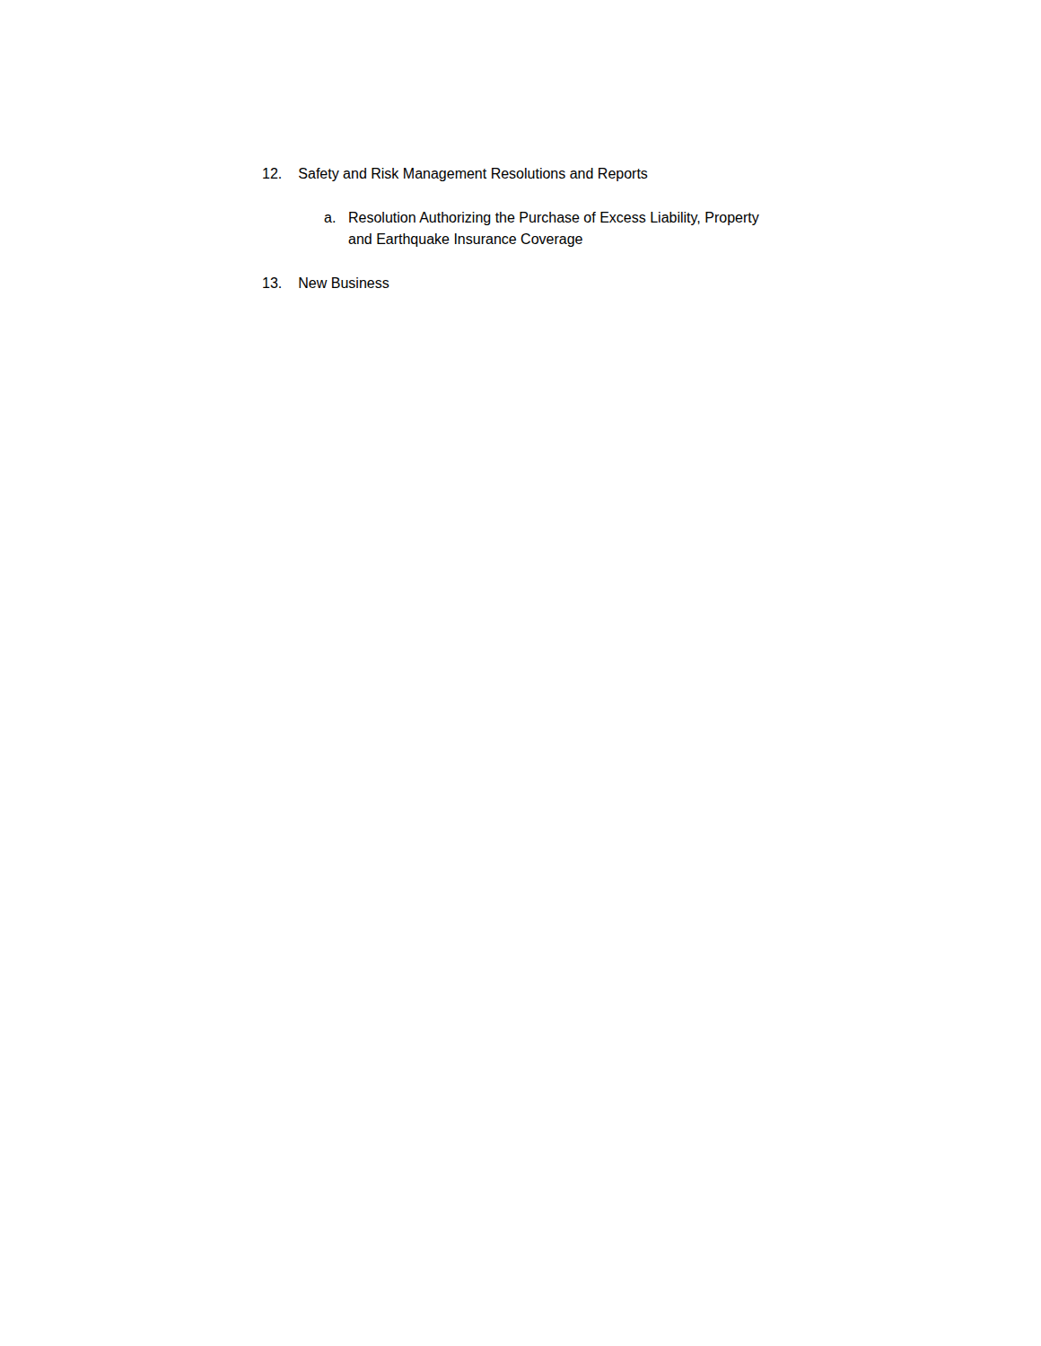12. Safety and Risk Management Resolutions and Reports
a. Resolution Authorizing the Purchase of Excess Liability, Property and Earthquake Insurance Coverage
13. New Business